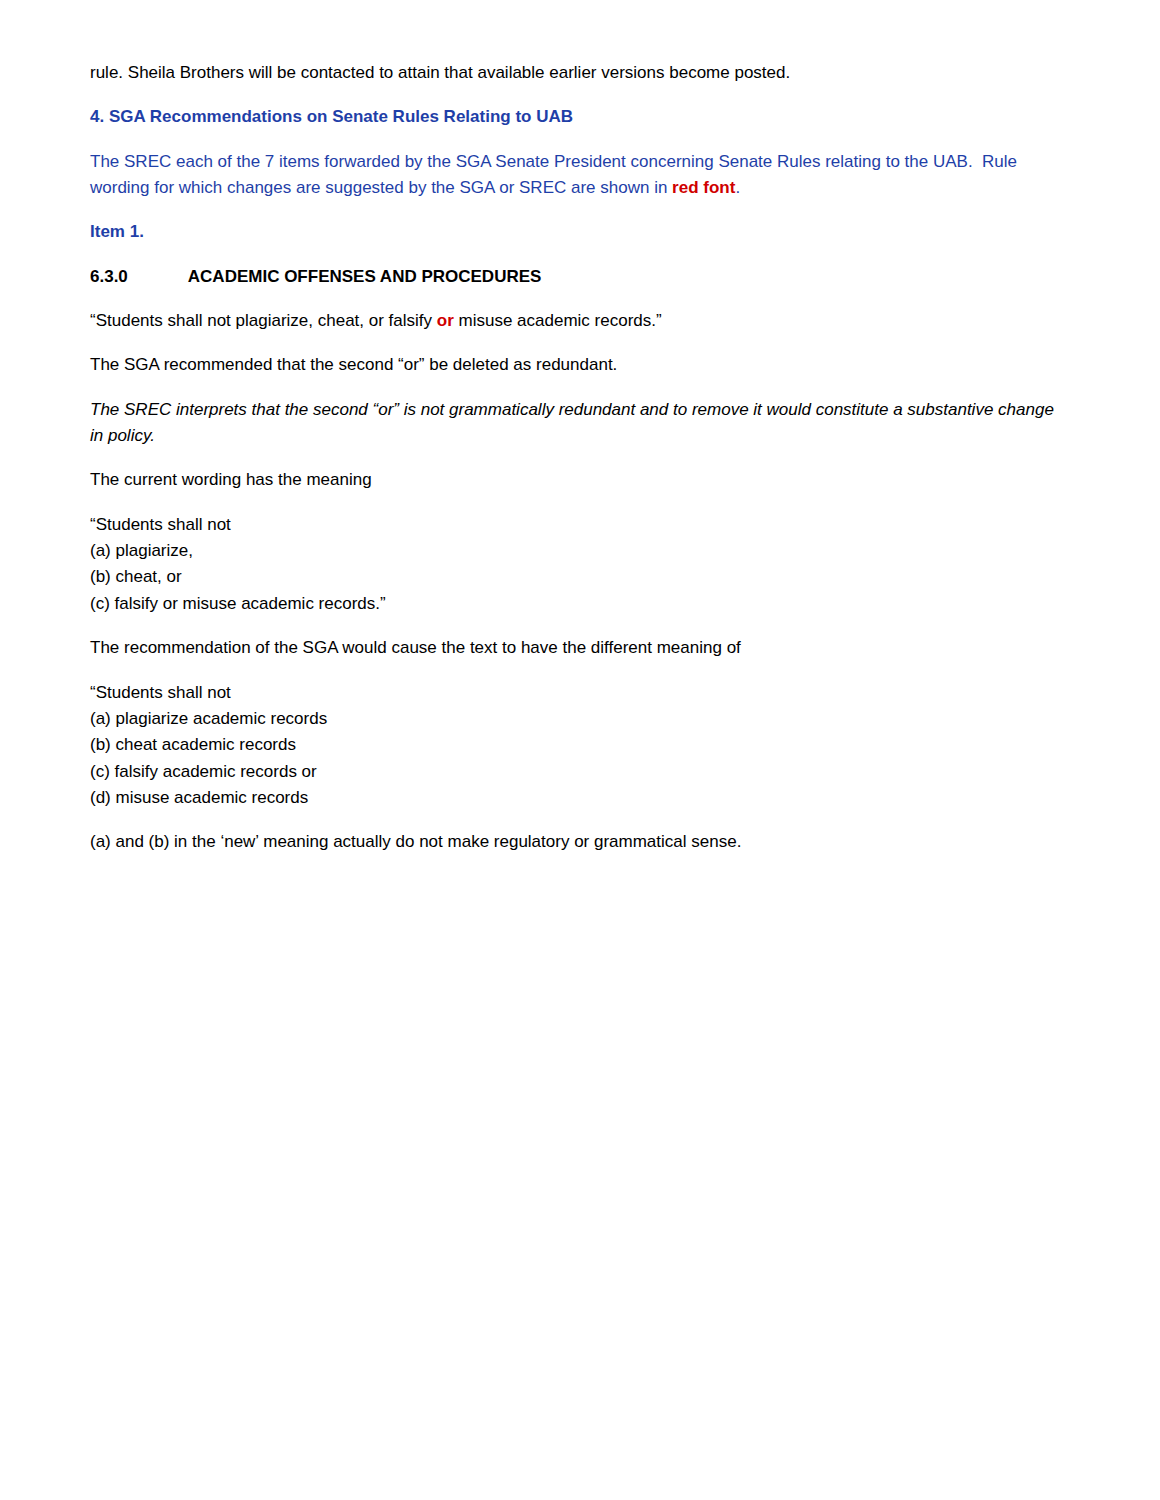rule. Sheila Brothers will be contacted to attain that available earlier versions become posted.
4. SGA Recommendations on Senate Rules Relating to UAB
The SREC each of the 7 items forwarded by the SGA Senate President concerning Senate Rules relating to the UAB. Rule wording for which changes are suggested by the SGA or SREC are shown in red font.
Item 1.
6.3.0 ACADEMIC OFFENSES AND PROCEDURES
“Students shall not plagiarize, cheat, or falsify or misuse academic records.”
The SGA recommended that the second “or” be deleted as redundant.
The SREC interprets that the second “or” is not grammatically redundant and to remove it would constitute a substantive change in policy.
The current wording has the meaning
“Students shall not
(a) plagiarize,
(b) cheat, or
(c) falsify or misuse academic records.”
The recommendation of the SGA would cause the text to have the different meaning of
“Students shall not
(a) plagiarize academic records
(b) cheat academic records
(c) falsify academic records or
(d) misuse academic records
(a) and (b) in the ‘new’ meaning actually do not make regulatory or grammatical sense.